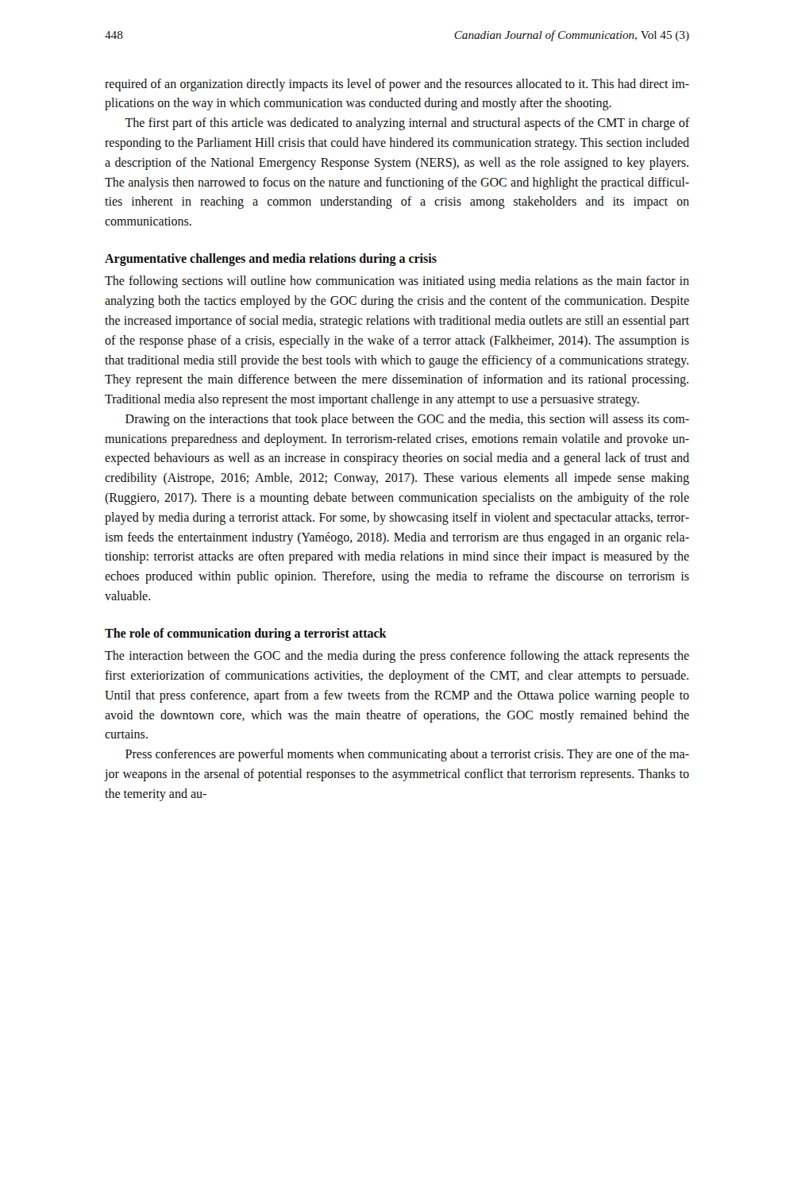448 Canadian Journal of Communication, Vol 45 (3)
required of an organization directly impacts its level of power and the resources allocated to it. This had direct implications on the way in which communication was conducted during and mostly after the shooting.
The first part of this article was dedicated to analyzing internal and structural aspects of the CMT in charge of responding to the Parliament Hill crisis that could have hindered its communication strategy. This section included a description of the National Emergency Response System (NERS), as well as the role assigned to key players. The analysis then narrowed to focus on the nature and functioning of the GOC and highlight the practical difficulties inherent in reaching a common understanding of a crisis among stakeholders and its impact on communications.
Argumentative challenges and media relations during a crisis
The following sections will outline how communication was initiated using media relations as the main factor in analyzing both the tactics employed by the GOC during the crisis and the content of the communication. Despite the increased importance of social media, strategic relations with traditional media outlets are still an essential part of the response phase of a crisis, especially in the wake of a terror attack (Falkheimer, 2014). The assumption is that traditional media still provide the best tools with which to gauge the efficiency of a communications strategy. They represent the main difference between the mere dissemination of information and its rational processing. Traditional media also represent the most important challenge in any attempt to use a persuasive strategy.
Drawing on the interactions that took place between the GOC and the media, this section will assess its communications preparedness and deployment. In terrorism-related crises, emotions remain volatile and provoke unexpected behaviours as well as an increase in conspiracy theories on social media and a general lack of trust and credibility (Aistrope, 2016; Amble, 2012; Conway, 2017). These various elements all impede sense making (Ruggiero, 2017). There is a mounting debate between communication specialists on the ambiguity of the role played by media during a terrorist attack. For some, by showcasing itself in violent and spectacular attacks, terrorism feeds the entertainment industry (Yaméogo, 2018). Media and terrorism are thus engaged in an organic relationship: terrorist attacks are often prepared with media relations in mind since their impact is measured by the echoes produced within public opinion. Therefore, using the media to reframe the discourse on terrorism is valuable.
The role of communication during a terrorist attack
The interaction between the GOC and the media during the press conference following the attack represents the first exteriorization of communications activities, the deployment of the CMT, and clear attempts to persuade. Until that press conference, apart from a few tweets from the RCMP and the Ottawa police warning people to avoid the downtown core, which was the main theatre of operations, the GOC mostly remained behind the curtains.
Press conferences are powerful moments when communicating about a terrorist crisis. They are one of the major weapons in the arsenal of potential responses to the asymmetrical conflict that terrorism represents. Thanks to the temerity and au-